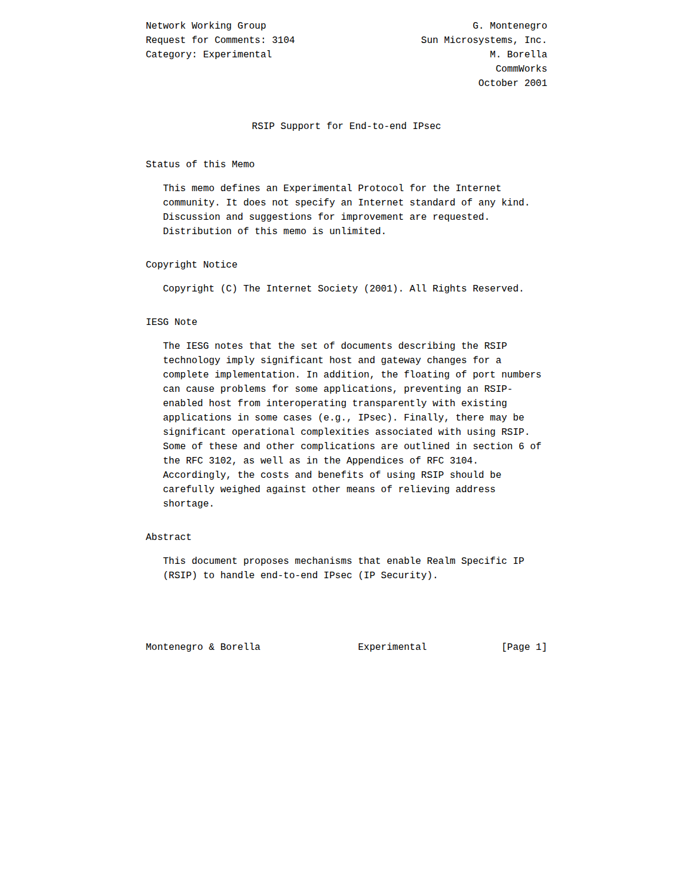Network Working Group G. Montenegro
Request for Comments: 3104 Sun Microsystems, Inc.
Category: Experimental M. Borella
CommWorks
October 2001
RSIP Support for End-to-end IPsec
Status of this Memo
This memo defines an Experimental Protocol for the Internet community. It does not specify an Internet standard of any kind. Discussion and suggestions for improvement are requested. Distribution of this memo is unlimited.
Copyright Notice
Copyright (C) The Internet Society (2001). All Rights Reserved.
IESG Note
The IESG notes that the set of documents describing the RSIP technology imply significant host and gateway changes for a complete implementation. In addition, the floating of port numbers can cause problems for some applications, preventing an RSIP-enabled host from interoperating transparently with existing applications in some cases (e.g., IPsec). Finally, there may be significant operational complexities associated with using RSIP. Some of these and other complications are outlined in section 6 of the RFC 3102, as well as in the Appendices of RFC 3104. Accordingly, the costs and benefits of using RSIP should be carefully weighed against other means of relieving address shortage.
Abstract
This document proposes mechanisms that enable Realm Specific IP (RSIP) to handle end-to-end IPsec (IP Security).
Montenegro & Borella Experimental [Page 1]